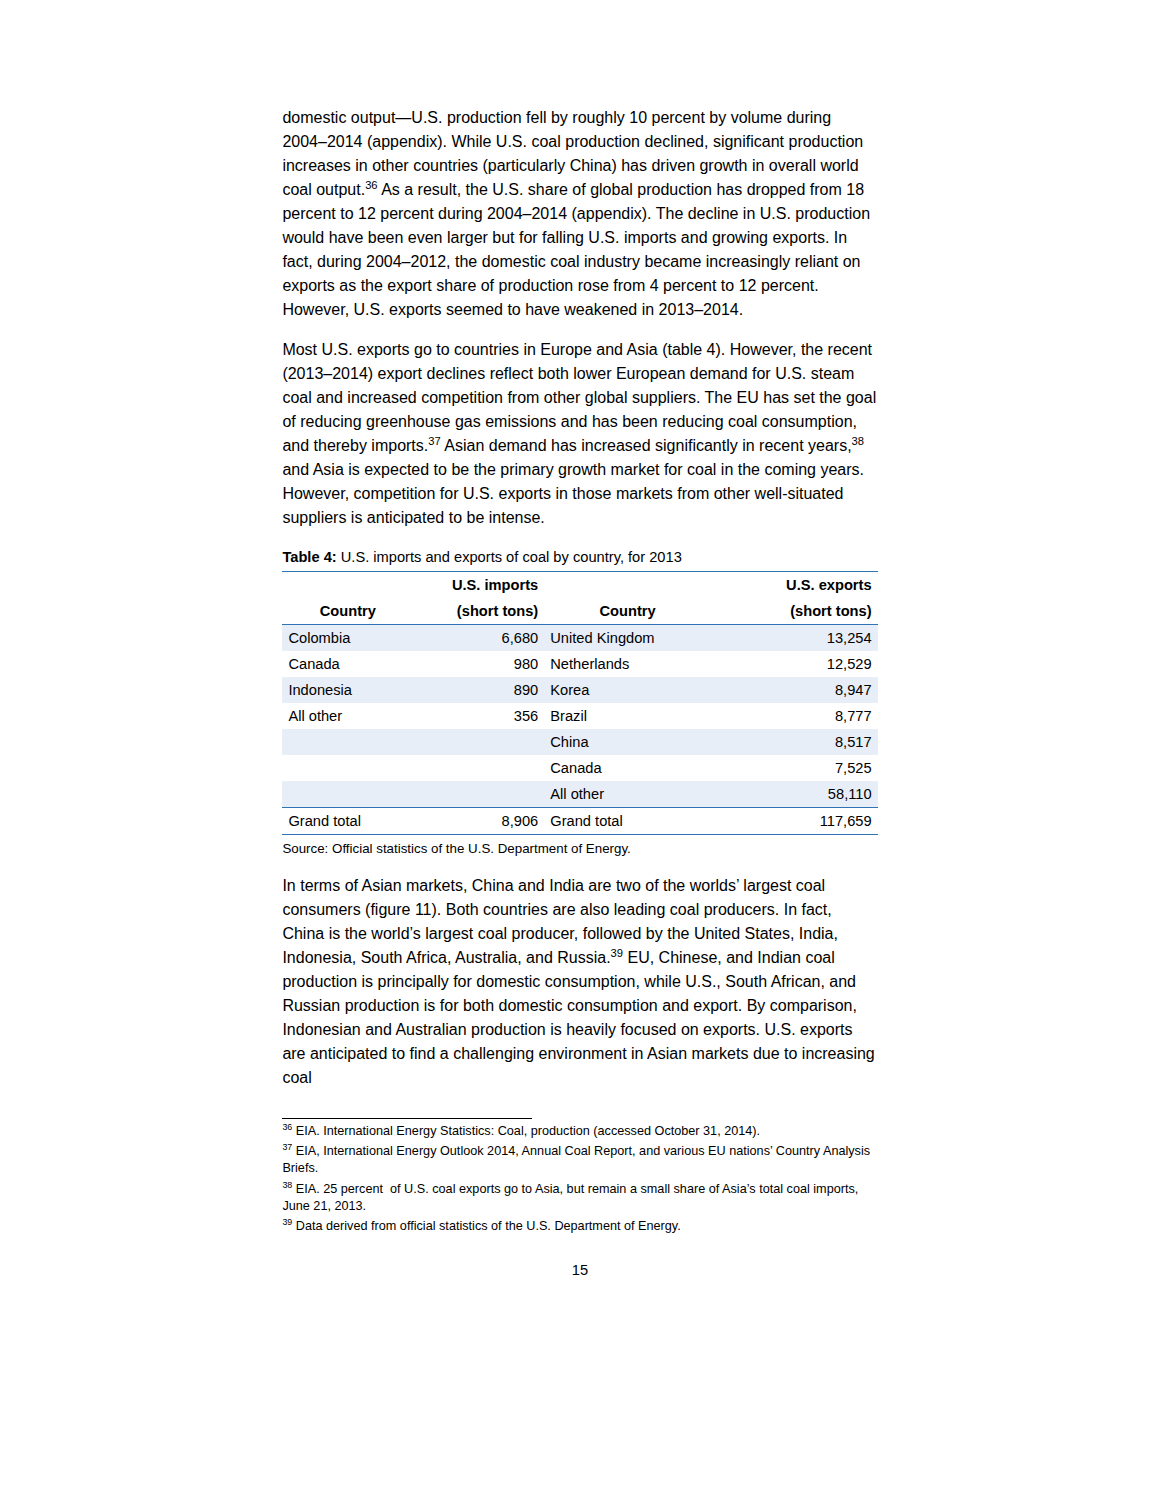domestic output—U.S. production fell by roughly 10 percent by volume during 2004–2014 (appendix). While U.S. coal production declined, significant production increases in other countries (particularly China) has driven growth in overall world coal output.36 As a result, the U.S. share of global production has dropped from 18 percent to 12 percent during 2004–2014 (appendix). The decline in U.S. production would have been even larger but for falling U.S. imports and growing exports. In fact, during 2004–2012, the domestic coal industry became increasingly reliant on exports as the export share of production rose from 4 percent to 12 percent. However, U.S. exports seemed to have weakened in 2013–2014.
Most U.S. exports go to countries in Europe and Asia (table 4). However, the recent (2013–2014) export declines reflect both lower European demand for U.S. steam coal and increased competition from other global suppliers. The EU has set the goal of reducing greenhouse gas emissions and has been reducing coal consumption, and thereby imports.37 Asian demand has increased significantly in recent years,38 and Asia is expected to be the primary growth market for coal in the coming years. However, competition for U.S. exports in those markets from other well-situated suppliers is anticipated to be intense.
Table 4: U.S. imports and exports of coal by country, for 2013
| | U.S. imports | | U.S. exports |
| --- | --- | --- | --- |
| Country | (short tons) | Country | (short tons) |
| Colombia | 6,680 | United Kingdom | 13,254 |
| Canada | 980 | Netherlands | 12,529 |
| Indonesia | 890 | Korea | 8,947 |
| All other | 356 | Brazil | 8,777 |
| | | China | 8,517 |
| | | Canada | 7,525 |
| | | All other | 58,110 |
| Grand total | 8,906 | Grand total | 117,659 |
Source: Official statistics of the U.S. Department of Energy.
In terms of Asian markets, China and India are two of the worlds’ largest coal consumers (figure 11). Both countries are also leading coal producers. In fact, China is the world’s largest coal producer, followed by the United States, India, Indonesia, South Africa, Australia, and Russia.39 EU, Chinese, and Indian coal production is principally for domestic consumption, while U.S., South African, and Russian production is for both domestic consumption and export. By comparison, Indonesian and Australian production is heavily focused on exports. U.S. exports are anticipated to find a challenging environment in Asian markets due to increasing coal
36 EIA. International Energy Statistics: Coal, production (accessed October 31, 2014).
37 EIA, International Energy Outlook 2014, Annual Coal Report, and various EU nations’ Country Analysis Briefs.
38 EIA. 25 percent of U.S. coal exports go to Asia, but remain a small share of Asia’s total coal imports, June 21, 2013.
39 Data derived from official statistics of the U.S. Department of Energy.
15